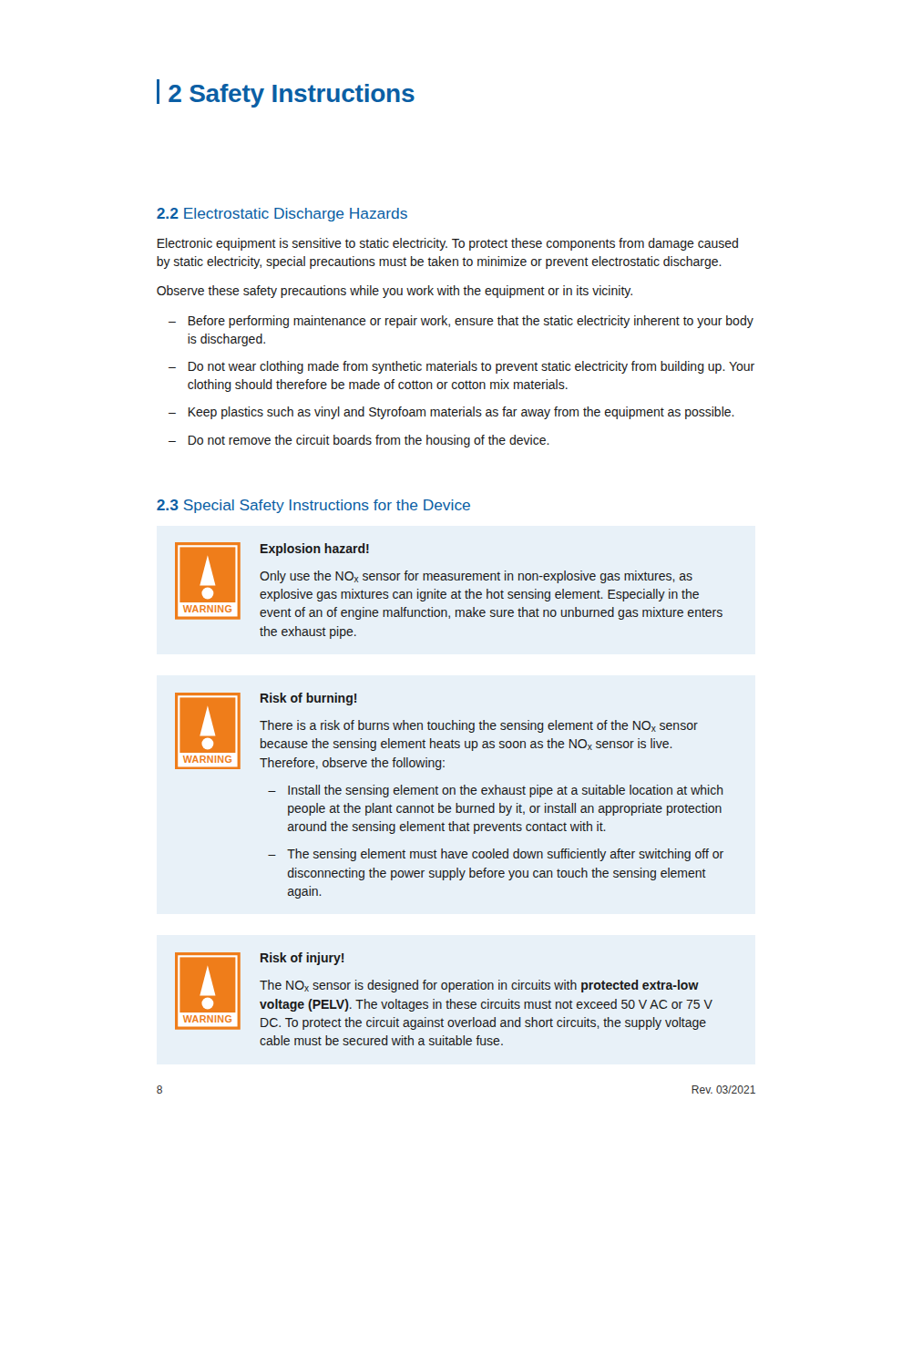2 Safety Instructions
2.2 Electrostatic Discharge Hazards
Electronic equipment is sensitive to static electricity. To protect these components from damage caused by static electricity, special precautions must be taken to minimize or prevent electrostatic discharge.
Observe these safety precautions while you work with the equipment or in its vicinity.
Before performing maintenance or repair work, ensure that the static electricity inherent to your body is discharged.
Do not wear clothing made from synthetic materials to prevent static electricity from building up. Your clothing should therefore be made of cotton or cotton mix materials.
Keep plastics such as vinyl and Styrofoam materials as far away from the equipment as possible.
Do not remove the circuit boards from the housing of the device.
2.3 Special Safety Instructions for the Device
WARNING
Explosion hazard!
Only use the NOx sensor for measurement in non-explosive gas mixtures, as explosive gas mixtures can ignite at the hot sensing element. Especially in the event of an of engine malfunction, make sure that no unburned gas mixture enters the exhaust pipe.
WARNING
Risk of burning!
There is a risk of burns when touching the sensing element of the NOx sensor because the sensing element heats up as soon as the NOx sensor is live. Therefore, observe the following:
Install the sensing element on the exhaust pipe at a suitable location at which people at the plant cannot be burned by it, or install an appropriate protection around the sensing element that prevents contact with it.
The sensing element must have cooled down sufficiently after switching off or disconnecting the power supply before you can touch the sensing element again.
WARNING
Risk of injury!
The NOx sensor is designed for operation in circuits with protected extra-low voltage (PELV). The voltages in these circuits must not exceed 50 V AC or 75 V DC. To protect the circuit against overload and short circuits, the supply voltage cable must be secured with a suitable fuse.
8 Rev. 03/2021